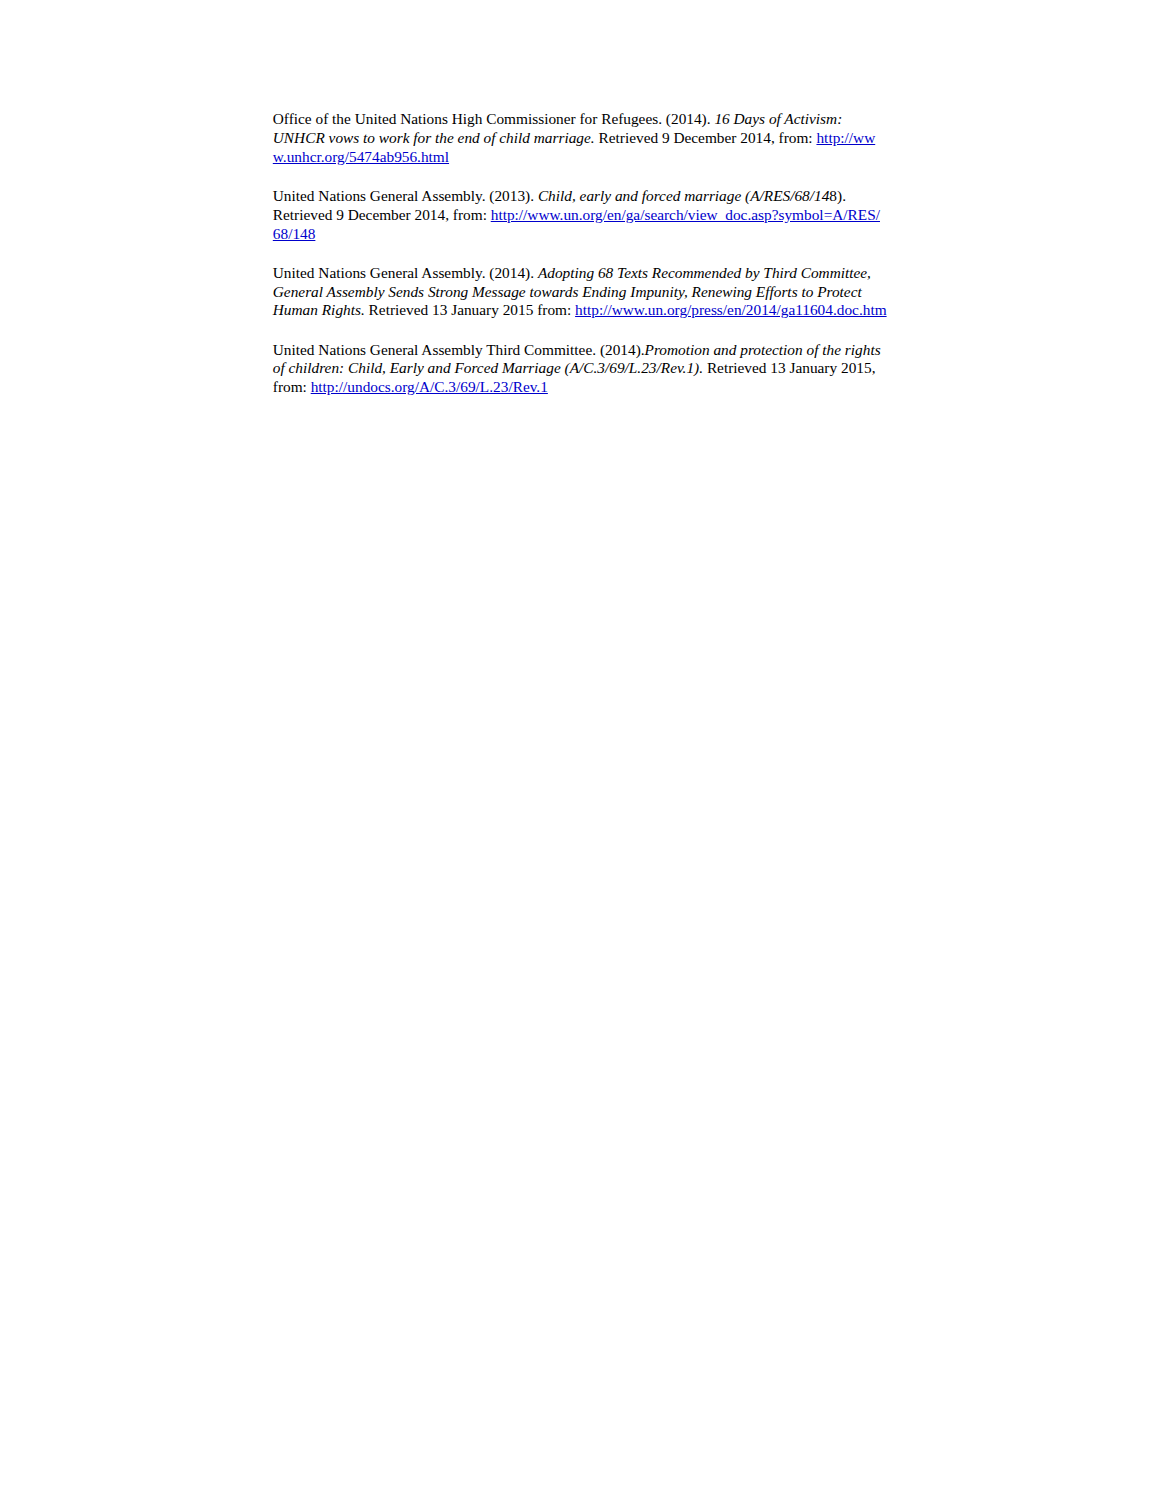Office of the United Nations High Commissioner for Refugees. (2014). 16 Days of Activism: UNHCR vows to work for the end of child marriage. Retrieved 9 December 2014, from: http://www.unhcr.org/5474ab956.html
United Nations General Assembly. (2013). Child, early and forced marriage (A/RES/68/148). Retrieved 9 December 2014, from: http://www.un.org/en/ga/search/view_doc.asp?symbol=A/RES/68/148
United Nations General Assembly. (2014). Adopting 68 Texts Recommended by Third Committee, General Assembly Sends Strong Message towards Ending Impunity, Renewing Efforts to Protect Human Rights. Retrieved 13 January 2015 from: http://www.un.org/press/en/2014/ga11604.doc.htm
United Nations General Assembly Third Committee. (2014).Promotion and protection of the rights of children: Child, Early and Forced Marriage (A/C.3/69/L.23/Rev.1). Retrieved 13 January 2015, from: http://undocs.org/A/C.3/69/L.23/Rev.1